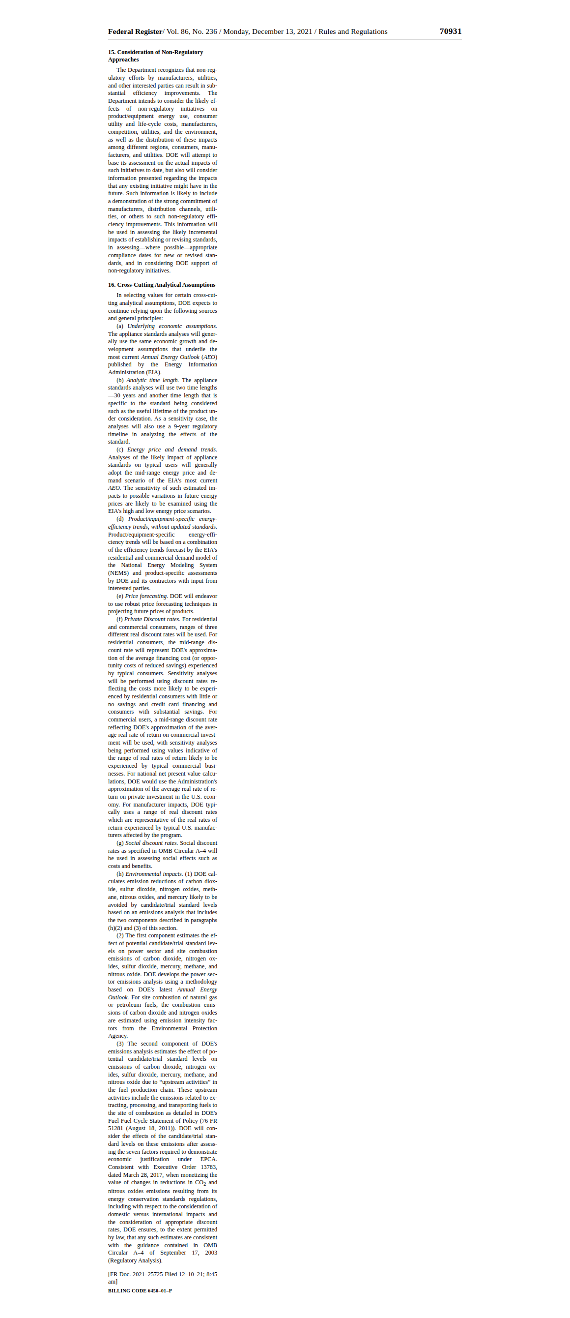Federal Register/ Vol. 86, No. 236 / Monday, December 13, 2021 / Rules and Regulations
70931
15. Consideration of Non-Regulatory Approaches
The Department recognizes that non-regulatory efforts by manufacturers, utilities, and other interested parties can result in substantial efficiency improvements. The Department intends to consider the likely effects of non-regulatory initiatives on product/equipment energy use, consumer utility and life-cycle costs, manufacturers, competition, utilities, and the environment, as well as the distribution of these impacts among different regions, consumers, manufacturers, and utilities. DOE will attempt to base its assessment on the actual impacts of such initiatives to date, but also will consider information presented regarding the impacts that any existing initiative might have in the future. Such information is likely to include a demonstration of the strong commitment of manufacturers, distribution channels, utilities, or others to such non-regulatory efficiency improvements. This information will be used in assessing the likely incremental impacts of establishing or revising standards, in assessing—where possible—appropriate compliance dates for new or revised standards, and in considering DOE support of non-regulatory initiatives.
16. Cross-Cutting Analytical Assumptions
In selecting values for certain cross-cutting analytical assumptions, DOE expects to continue relying upon the following sources and general principles:
(a) Underlying economic assumptions. The appliance standards analyses will generally use the same economic growth and development assumptions that underlie the most current Annual Energy Outlook (AEO) published by the Energy Information Administration (EIA).
(b) Analytic time length. The appliance standards analyses will use two time lengths—30 years and another time length that is specific to the standard being considered such as the useful lifetime of the product under consideration. As a sensitivity case, the analyses will also use a 9-year regulatory timeline in analyzing the effects of the standard.
(c) Energy price and demand trends. Analyses of the likely impact of appliance standards on typical users will generally adopt the mid-range energy price and demand scenario of the EIA's most current AEO. The sensitivity of such estimated impacts to possible variations in future energy prices are likely to be examined using the EIA's high and low energy price scenarios.
(d) Product/equipment-specific energy-efficiency trends, without updated standards. Product/equipment-specific energy-efficiency trends will be based on a combination of the efficiency trends forecast by the EIA's residential and commercial demand model of the National Energy Modeling System (NEMS) and product-specific assessments by DOE and its contractors with input from interested parties.
(e) Price forecasting. DOE will endeavor to use robust price forecasting techniques in projecting future prices of products.
(f) Private Discount rates. For residential and commercial consumers, ranges of three different real discount rates will be used. For residential consumers, the mid-range discount rate will represent DOE's approximation of the average financing cost (or opportunity costs of reduced savings) experienced by typical consumers. Sensitivity analyses will be performed using discount rates reflecting the costs more likely to be experienced by residential consumers with little or no savings and credit card financing and consumers with substantial savings. For commercial users, a mid-range discount rate reflecting DOE's approximation of the average real rate of return on commercial investment will be used, with sensitivity analyses being performed using values indicative of the range of real rates of return likely to be experienced by typical commercial businesses. For national net present value calculations, DOE would use the Administration's approximation of the average real rate of return on private investment in the U.S. economy. For manufacturer impacts, DOE typically uses a range of real discount rates which are representative of the real rates of return experienced by typical U.S. manufacturers affected by the program.
(g) Social discount rates. Social discount rates as specified in OMB Circular A–4 will be used in assessing social effects such as costs and benefits.
(h) Environmental impacts. (1) DOE calculates emission reductions of carbon dioxide, sulfur dioxide, nitrogen oxides, methane, nitrous oxides, and mercury likely to be avoided by candidate/trial standard levels based on an emissions analysis that includes the two components described in paragraphs (h)(2) and (3) of this section.
(2) The first component estimates the effect of potential candidate/trial standard levels on power sector and site combustion emissions of carbon dioxide, nitrogen oxides, sulfur dioxide, mercury, methane, and nitrous oxide. DOE develops the power sector emissions analysis using a methodology based on DOE's latest Annual Energy Outlook. For site combustion of natural gas or petroleum fuels, the combustion emissions of carbon dioxide and nitrogen oxides are estimated using emission intensity factors from the Environmental Protection Agency.
(3) The second component of DOE's emissions analysis estimates the effect of potential candidate/trial standard levels on emissions of carbon dioxide, nitrogen oxides, sulfur dioxide, mercury, methane, and nitrous oxide due to “upstream activities” in the fuel production chain. These upstream activities include the emissions related to extracting, processing, and transporting fuels to the site of combustion as detailed in DOE's Fuel-Fuel-Cycle Statement of Policy (76 FR 51281 (August 18, 2011)). DOE will consider the effects of the candidate/trial standard levels on these emissions after assessing the seven factors required to demonstrate economic justification under EPCA. Consistent with Executive Order 13783, dated March 28, 2017, when monetizing the value of changes in reductions in CO2 and nitrous oxides emissions resulting from its energy conservation standards regulations, including with respect to the consideration of domestic versus international impacts and the consideration of appropriate discount rates, DOE ensures, to the extent permitted by law, that any such estimates are consistent with the guidance contained in OMB Circular A–4 of September 17, 2003 (Regulatory Analysis).
[FR Doc. 2021–25725 Filed 12–10–21; 8:45 am]
BILLING CODE 6450–01–P